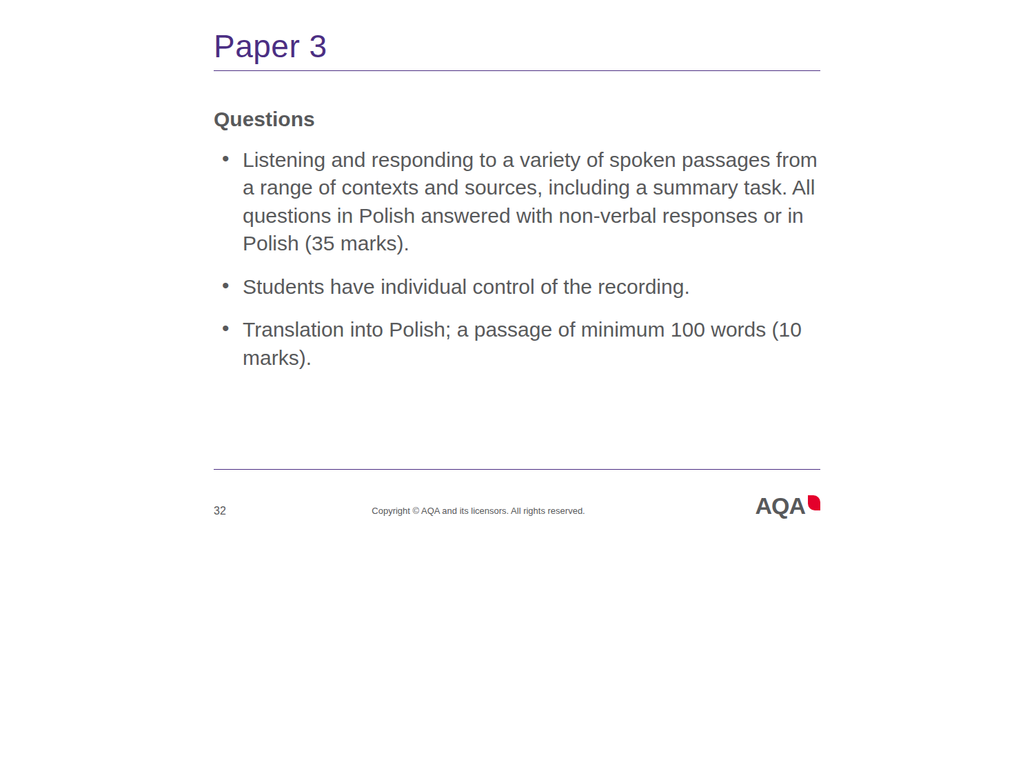Paper 3
Questions
Listening and responding to a variety of spoken passages from a range of contexts and sources, including a summary task. All questions in Polish answered with non-verbal responses or in Polish (35 marks).
Students have individual control of the recording.
Translation into Polish; a passage of minimum 100 words (10 marks).
32
Copyright © AQA and its licensors. All rights reserved.
AQA